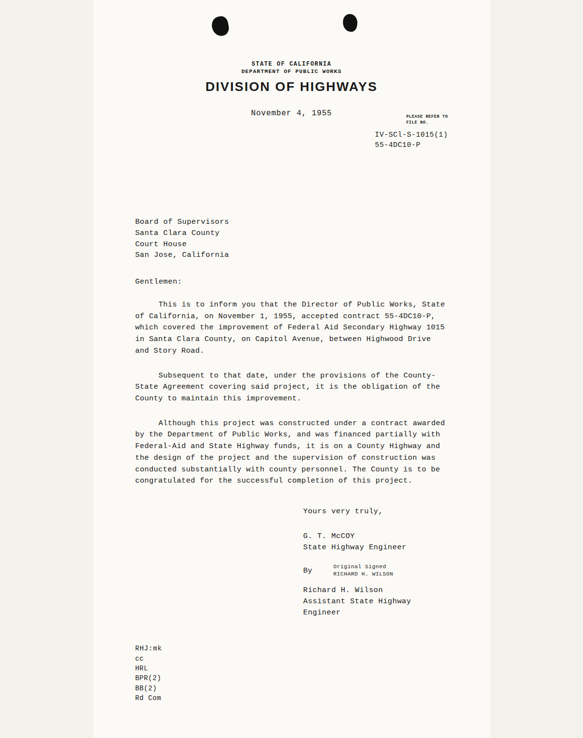STATE OF CALIFORNIA
DEPARTMENT OF PUBLIC WORKS
DIVISION OF HIGHWAYS
November 4, 1955
PLEASE REFER TO
FILE NO.
IV-SCl-S-1015(1)
55-4DC10-P
Board of Supervisors
Santa Clara County
Court House
San Jose, California
Gentlemen:
This is to inform you that the Director of Public Works, State of California, on November 1, 1955, accepted contract 55-4DC10-P, which covered the improvement of Federal Aid Secondary Highway 1015 in Santa Clara County, on Capitol Avenue, between Highwood Drive and Story Road.
Subsequent to that date, under the provisions of the County-State Agreement covering said project, it is the obligation of the County to maintain this improvement.
Although this project was constructed under a contract awarded by the Department of Public Works, and was financed partially with Federal-Aid and State Highway funds, it is on a County Highway and the design of the project and the supervision of construction was conducted substantially with county personnel. The County is to be congratulated for the successful completion of this project.
Yours very truly,
G. T. McCOY
State Highway Engineer
By Original Signed
RICHARD H. WILSON
Richard H. Wilson
Assistant State Highway Engineer
RHJ:mk
cc
HRL
BPR(2)
BB(2)
Rd Com